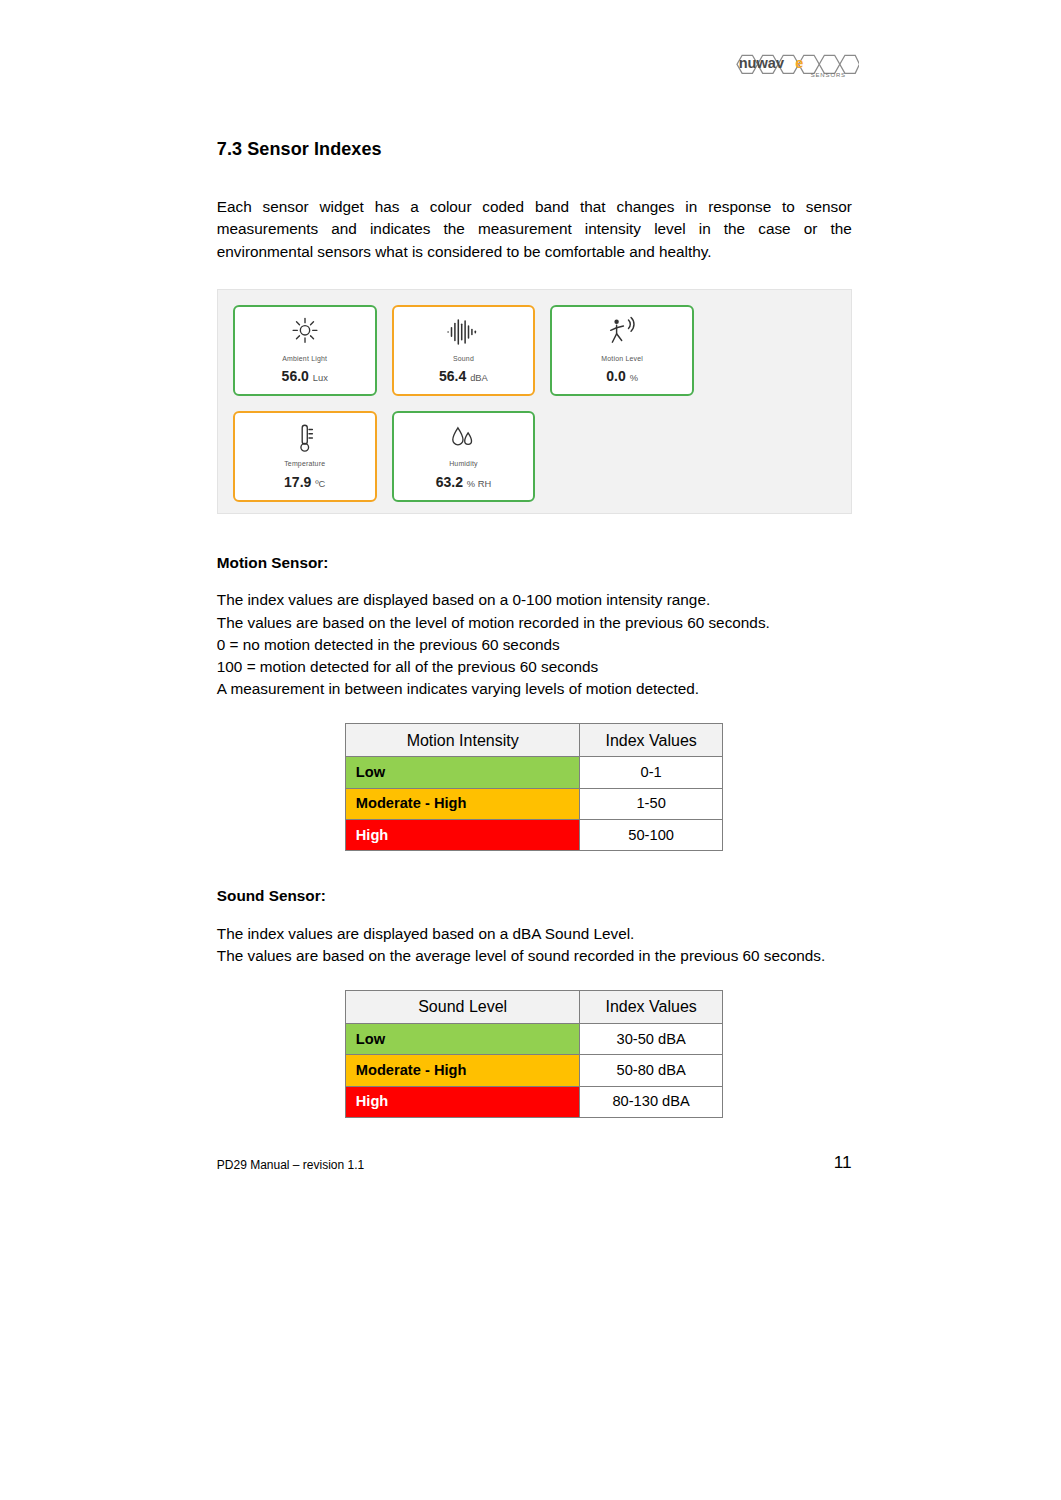nuwav e SENSORS
7.3 Sensor Indexes
Each sensor widget has a colour coded band that changes in response to sensor measurements and indicates the measurement intensity level in the case or the environmental sensors what is considered to be comfortable and healthy.
Ambient Light
56.0 Lux
Sound
56.4 dBA
Motion Level
0.0 %
Temperature
17.9 ºC
Humidity
63.2 % RH
Motion Sensor:
The index values are displayed based on a 0-100 motion intensity range.
The values are based on the level of motion recorded in the previous 60 seconds.
0 = no motion detected in the previous 60 seconds
100 = motion detected for all of the previous 60 seconds
A measurement in between indicates varying levels of motion detected.
| Motion Intensity | Index Values |
| --- | --- |
| Low | 0-1 |
| Moderate - High | 1-50 |
| High | 50-100 |
Sound Sensor:
The index values are displayed based on a dBA Sound Level.
The values are based on the average level of sound recorded in the previous 60 seconds.
| Sound Level | Index Values |
| --- | --- |
| Low | 30-50 dBA |
| Moderate - High | 50-80 dBA |
| High | 80-130 dBA |
PD29 Manual – revision 1.1
11